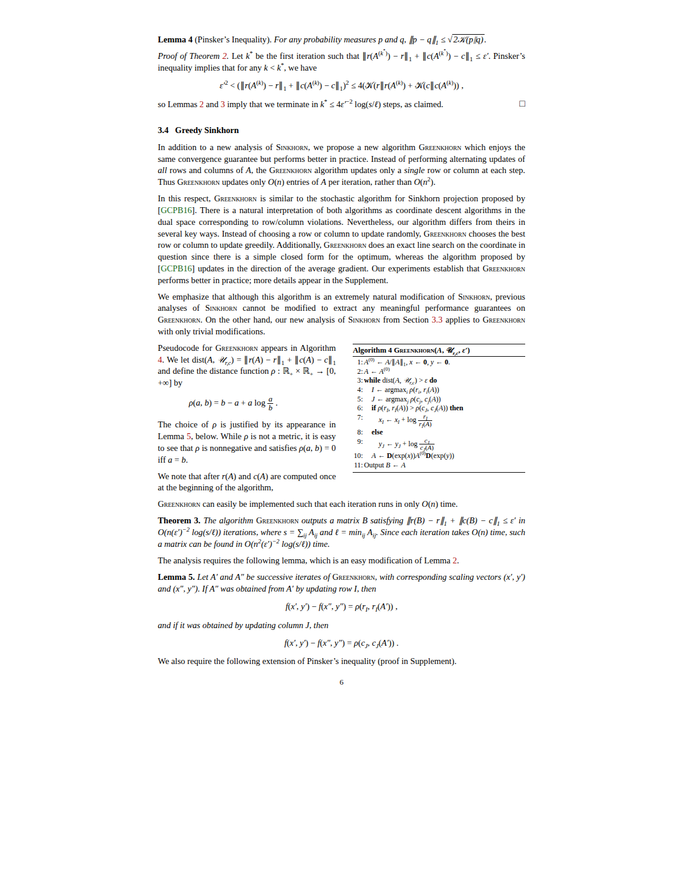Lemma 4 (Pinsker’s Inequality). For any probability measures p and q, ∥p − q∥1 ≤ √2𝒦(p∥q).
Proof of Theorem 2. Let k* be the first iteration such that ∥r(A(k*)) − r∥1 + ∥c(A(k*)) − c∥1 ≤ ε′. Pinsker’s inequality implies that for any k < k*, we have
ε′2 < (∥r(A(k)) − r∥1 + ∥c(A(k)) − c∥1)2 ≤ 4(𝒦(r∥r(A(k)) + 𝒦(c∥c(A(k))) ,
so Lemmas 2 and 3 imply that we terminate in k* ≤ 4ε′−2 log(s/ℓ) steps, as claimed. □
3.4 Greedy Sinkhorn
In addition to a new analysis of Sinkhorn, we propose a new algorithm Greenkhorn which enjoys the same convergence guarantee but performs better in practice. Instead of performing alternating updates of all rows and columns of A, the Greenkhorn algorithm updates only a single row or column at each step. Thus Greenkhorn updates only O(n) entries of A per iteration, rather than O(n2).
In this respect, Greenkhorn is similar to the stochastic algorithm for Sinkhorn projection proposed by [GCPB16]. There is a natural interpretation of both algorithms as coordinate descent algorithms in the dual space corresponding to row/column violations. Nevertheless, our algorithm differs from theirs in several key ways. Instead of choosing a row or column to update randomly, Greenkhorn chooses the best row or column to update greedily. Additionally, Greenkhorn does an exact line search on the coordinate in question since there is a simple closed form for the optimum, whereas the algorithm proposed by [GCPB16] updates in the direction of the average gradient. Our experiments establish that Greenkhorn performs better in practice; more details appear in the Supplement.
We emphasize that although this algorithm is an extremely natural modification of Sinkhorn, previous analyses of Sinkhorn cannot be modified to extract any meaningful performance guarantees on Greenkhorn. On the other hand, our new analysis of Sinkhorn from Section 3.3 applies to Greenkhorn with only trivial modifications.
Algorithm 4 Greenkhorn(A, 𝒰r,c, ε′)
A(0) ← A/∥A∥1, x ← 0, y ← 0.
A ← A(0)
while dist(A, 𝒰r,c) > ε do
I ← argmaxi ρ(ri, ri(A))
J ← argmaxj ρ(cj, cj(A))
if ρ(rI, rI(A)) > ρ(cJ, cJ(A)) then
xI ← xI + log rI rI(A)
else
yJ ← yJ + log cJ cJ(A)
A ← D(exp(x))A(0)D(exp(y))
Output B ← A
Pseudocode for Greenkhorn appears in Algorithm 4. We let dist(A, 𝒰r,c) = ∥r(A) − r∥1 + ∥c(A) − c∥1 and define the distance function ρ : ℝ+ × ℝ+ → [0, +∞] by
ρ(a, b) = b − a + a log ab .
The choice of ρ is justified by its appearance in Lemma 5, below. While ρ is not a metric, it is easy to see that ρ is nonnegative and satisfies ρ(a, b) = 0 iff a = b.
We note that after r(A) and c(A) are computed once at the beginning of the algorithm,
Greenkhorn can easily be implemented such that each iteration runs in only O(n) time.
Theorem 3. The algorithm Greenkhorn outputs a matrix B satisfying ∥r(B) − r∥1 + ∥c(B) − c∥1 ≤ ε′ in O(n(ε′)−2 log(s/ℓ)) iterations, where s = ∑ij Aij and ℓ = minij Aij. Since each iteration takes O(n) time, such a matrix can be found in O(n2(ε′)−2 log(s/ℓ)) time.
The analysis requires the following lemma, which is an easy modification of Lemma 2.
Lemma 5. Let A′ and A″ be successive iterates of Greenkhorn, with corresponding scaling vectors (x′, y′) and (x″, y″). If A″ was obtained from A′ by updating row I, then
f(x′, y′) − f(x″, y″) = ρ(rI, rI(A′)) ,
and if it was obtained by updating column J, then
f(x′, y′) − f(x″, y″) = ρ(cJ, cJ(A′)) .
We also require the following extension of Pinsker’s inequality (proof in Supplement).
6